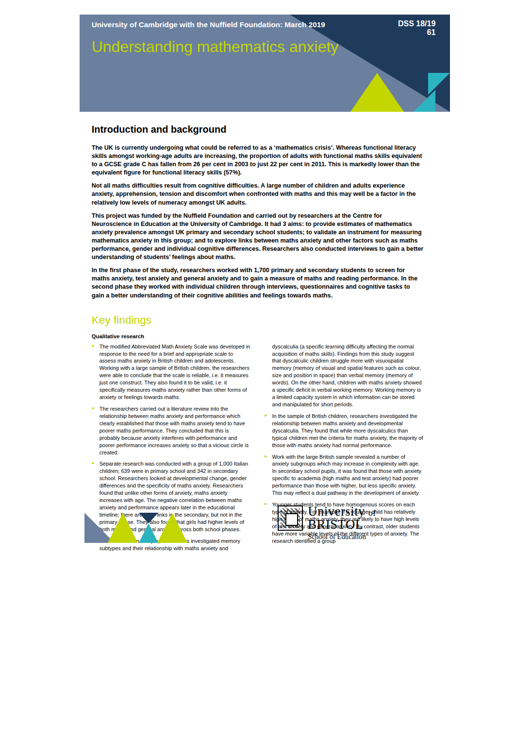University of Cambridge with the Nuffield Foundation: March 2019
Understanding mathematics anxiety
DSS 18/19
61
Introduction and background
The UK is currently undergoing what could be referred to as a ‘mathematics crisis’. Whereas functional literacy skills amongst working-age adults are increasing, the proportion of adults with functional maths skills equivalent to a GCSE grade C has fallen from 26 per cent in 2003 to just 22 per cent in 2011. This is markedly lower than the equivalent figure for functional literacy skills (57%).
Not all maths difficulties result from cognitive difficulties. A large number of children and adults experience anxiety, apprehension, tension and discomfort when confronted with maths and this may well be a factor in the relatively low levels of numeracy amongst UK adults.
This project was funded by the Nuffield Foundation and carried out by researchers at the Centre for Neuroscience in Education at the University of Cambridge. It had 3 aims: to provide estimates of mathematics anxiety prevalence amongst UK primary and secondary school students; to validate an instrument for measuring mathematics anxiety in this group; and to explore links between maths anxiety and other factors such as maths performance, gender and individual cognitive differences. Researchers also conducted interviews to gain a better understanding of students’ feelings about maths.
In the first phase of the study, researchers worked with 1,700 primary and secondary students to screen for maths anxiety, test anxiety and general anxiety and to gain a measure of maths and reading performance. In the second phase they worked with individual children through interviews, questionnaires and cognitive tasks to gain a better understanding of their cognitive abilities and feelings towards maths.
Key findings
Qualitative research
The modified Abbreviated Math Anxiety Scale was developed in response to the need for a brief and appropriate scale to assess maths anxiety in British children and adolescents. Working with a large sample of British children, the researchers were able to conclude that the scale is reliable, i.e. it measures just one construct. They also found it to be valid, i.e. it specifically measures maths anxiety rather than other forms of anxiety or feelings towards maths.
The researchers carried out a literature review into the relationship between maths anxiety and performance which clearly established that those with maths anxiety tend to have poorer maths performance. They concluded that this is probably because anxiety interferes with performance and poorer performance increases anxiety so that a vicious circle is created.
Separate research was conducted with a group of 1,000 Italian children; 639 were in primary school and 342 in secondary school. Researchers looked at developmental change, gender differences and the specificity of maths anxiety. Researchers found that unlike other forms of anxiety, maths anxiety increases with age. The negative correlation between maths anxiety and performance appears later in the educational timeline; there are clear links in the secondary, but not in the primary phase. They also found that girls had higher levels of both maths and general anxiety across both school phases.
In another Italian sample, researchers investigated memory subtypes and their relationship with maths anxiety and dyscalculia (a specific learning difficulty affecting the normal acquisition of maths skills). Findings from this study suggest that dyscalculic children struggle more with visuospatial memory (memory of visual and spatial features such as colour, size and position in space) than verbal memory (memory of words). On the other hand, children with maths anxiety showed a specific deficit in verbal working memory. Working memory is a limited capacity system in which information can be stored and manipulated for short periods.
In the sample of British children, researchers investigated the relationship between maths anxiety and developmental dyscalculia. They found that while more dyscalculics than typical children met the criteria for maths anxiety, the majority of those with maths anxiety had normal performance.
Work with the large British sample revealed a number of anxiety subgroups which may increase in complexity with age. In secondary school pupils, it was found that those with anxiety specific to academia (high maths and test anxiety) had poorer performance than those with higher, but less specific anxiety. This may reflect a dual pathway in the development of anxiety.
Younger students tend to have homogenous scores on each type of anxiety. For example, if a younger child has relatively high levels of maths anxiety, they are likely to have high levels of test anxiety and general anxiety. By contrast, older students have more variable levels of the different types of anxiety. The research identified a group
University of
BRISTOL
School of Education